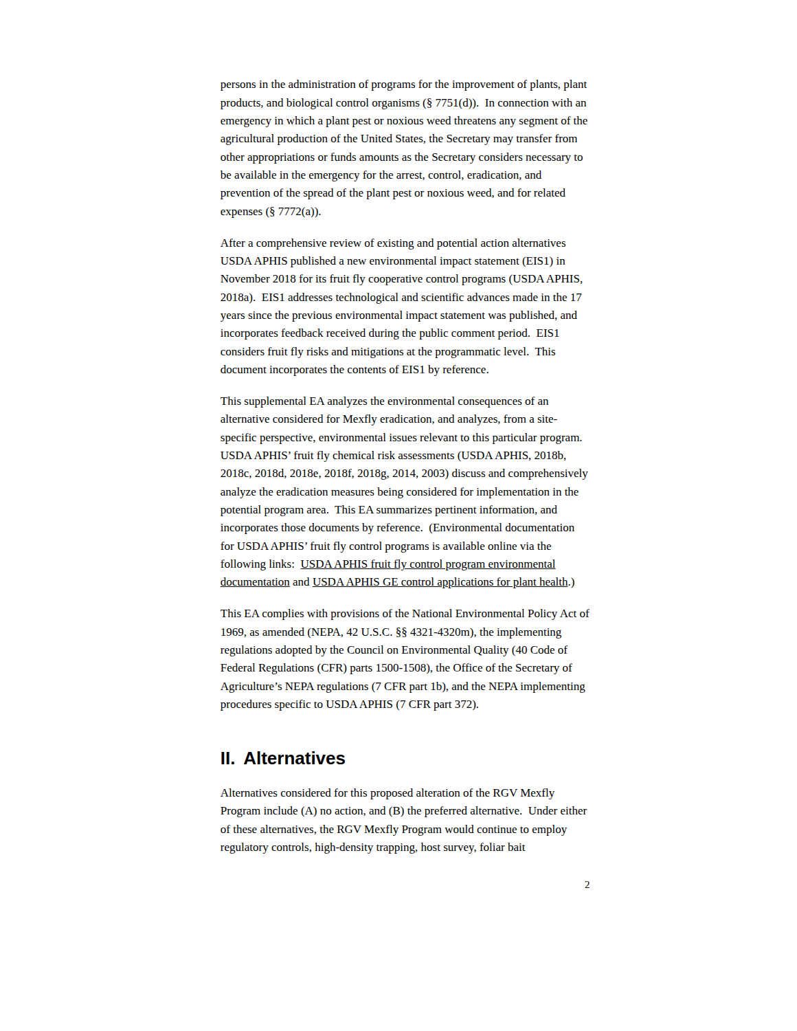persons in the administration of programs for the improvement of plants, plant products, and biological control organisms (§ 7751(d)). In connection with an emergency in which a plant pest or noxious weed threatens any segment of the agricultural production of the United States, the Secretary may transfer from other appropriations or funds amounts as the Secretary considers necessary to be available in the emergency for the arrest, control, eradication, and prevention of the spread of the plant pest or noxious weed, and for related expenses (§ 7772(a)).
After a comprehensive review of existing and potential action alternatives USDA APHIS published a new environmental impact statement (EIS1) in November 2018 for its fruit fly cooperative control programs (USDA APHIS, 2018a). EIS1 addresses technological and scientific advances made in the 17 years since the previous environmental impact statement was published, and incorporates feedback received during the public comment period. EIS1 considers fruit fly risks and mitigations at the programmatic level. This document incorporates the contents of EIS1 by reference.
This supplemental EA analyzes the environmental consequences of an alternative considered for Mexfly eradication, and analyzes, from a site-specific perspective, environmental issues relevant to this particular program. USDA APHIS’ fruit fly chemical risk assessments (USDA APHIS, 2018b, 2018c, 2018d, 2018e, 2018f, 2018g, 2014, 2003) discuss and comprehensively analyze the eradication measures being considered for implementation in the potential program area. This EA summarizes pertinent information, and incorporates those documents by reference. (Environmental documentation for USDA APHIS’ fruit fly control programs is available online via the following links: USDA APHIS fruit fly control program environmental documentation and USDA APHIS GE control applications for plant health.)
This EA complies with provisions of the National Environmental Policy Act of 1969, as amended (NEPA, 42 U.S.C. §§ 4321-4320m), the implementing regulations adopted by the Council on Environmental Quality (40 Code of Federal Regulations (CFR) parts 1500-1508), the Office of the Secretary of Agriculture’s NEPA regulations (7 CFR part 1b), and the NEPA implementing procedures specific to USDA APHIS (7 CFR part 372).
II. Alternatives
Alternatives considered for this proposed alteration of the RGV Mexfly Program include (A) no action, and (B) the preferred alternative. Under either of these alternatives, the RGV Mexfly Program would continue to employ regulatory controls, high-density trapping, host survey, foliar bait
2